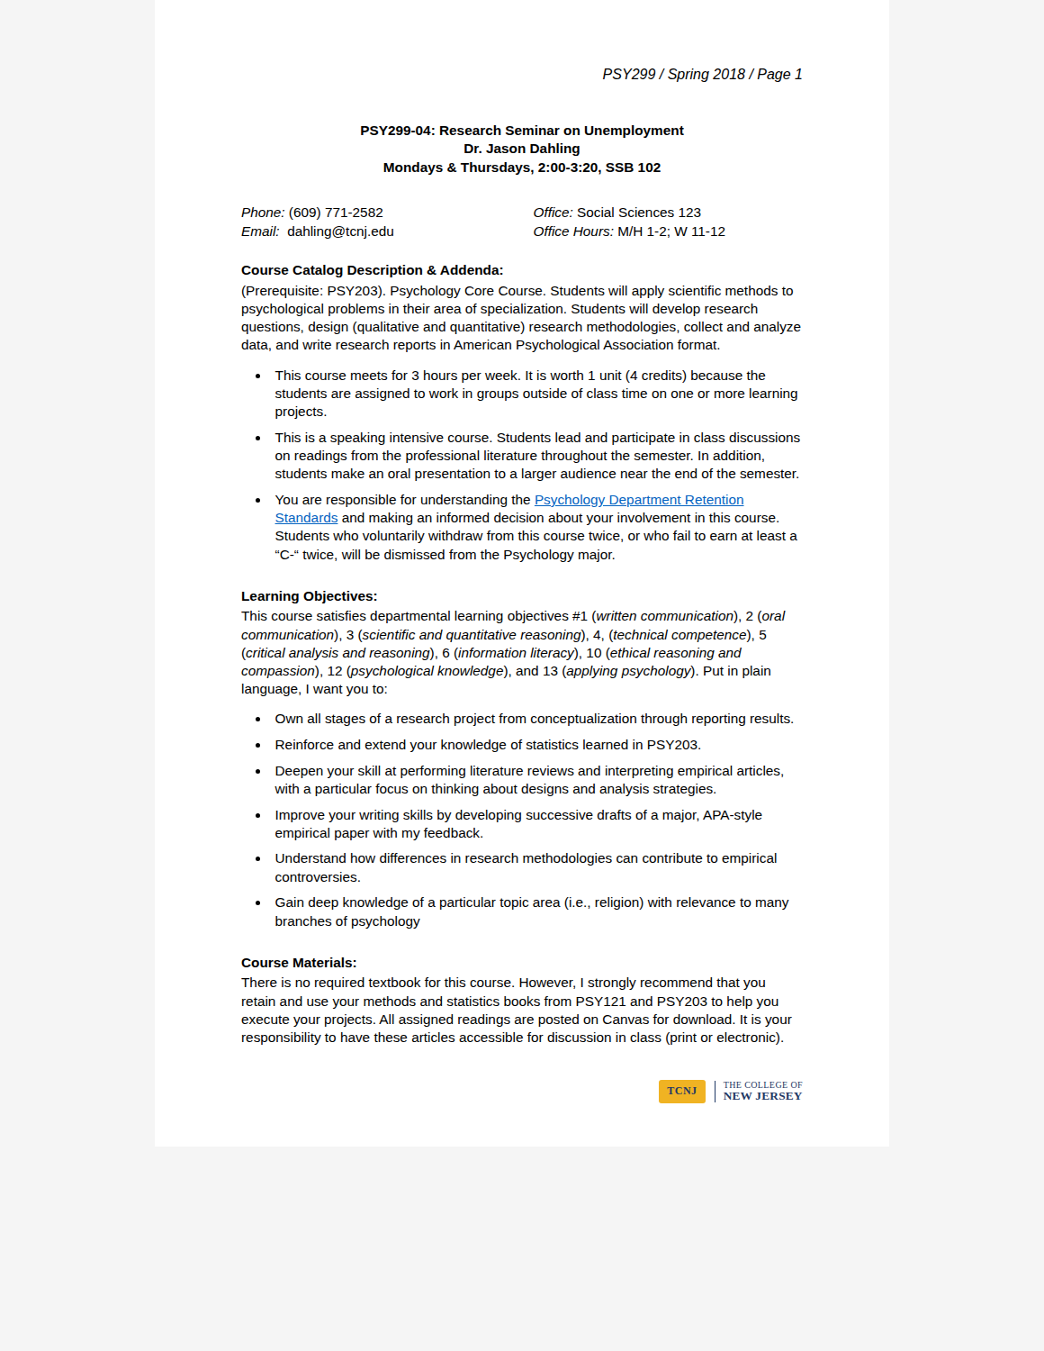PSY299 / Spring 2018 / Page 1
PSY299-04: Research Seminar on Unemployment Dr. Jason Dahling Mondays & Thursdays, 2:00-3:20, SSB 102
| Phone: (609) 771-2582 | Office: Social Sciences 123 |
| Email: dahling@tcnj.edu | Office Hours: M/H 1-2; W 11-12 |
Course Catalog Description & Addenda:
(Prerequisite: PSY203). Psychology Core Course. Students will apply scientific methods to psychological problems in their area of specialization. Students will develop research questions, design (qualitative and quantitative) research methodologies, collect and analyze data, and write research reports in American Psychological Association format.
This course meets for 3 hours per week. It is worth 1 unit (4 credits) because the students are assigned to work in groups outside of class time on one or more learning projects.
This is a speaking intensive course. Students lead and participate in class discussions on readings from the professional literature throughout the semester. In addition, students make an oral presentation to a larger audience near the end of the semester.
You are responsible for understanding the Psychology Department Retention Standards and making an informed decision about your involvement in this course. Students who voluntarily withdraw from this course twice, or who fail to earn at least a “C-“ twice, will be dismissed from the Psychology major.
Learning Objectives:
This course satisfies departmental learning objectives #1 (written communication), 2 (oral communication), 3 (scientific and quantitative reasoning), 4, (technical competence), 5 (critical analysis and reasoning), 6 (information literacy), 10 (ethical reasoning and compassion), 12 (psychological knowledge), and 13 (applying psychology). Put in plain language, I want you to:
Own all stages of a research project from conceptualization through reporting results.
Reinforce and extend your knowledge of statistics learned in PSY203.
Deepen your skill at performing literature reviews and interpreting empirical articles, with a particular focus on thinking about designs and analysis strategies.
Improve your writing skills by developing successive drafts of a major, APA-style empirical paper with my feedback.
Understand how differences in research methodologies can contribute to empirical controversies.
Gain deep knowledge of a particular topic area (i.e., religion) with relevance to many branches of psychology
Course Materials:
There is no required textbook for this course. However, I strongly recommend that you retain and use your methods and statistics books from PSY121 and PSY203 to help you execute your projects. All assigned readings are posted on Canvas for download. It is your responsibility to have these articles accessible for discussion in class (print or electronic).
TCNJ THE COLLEGE OF NEW JERSEY